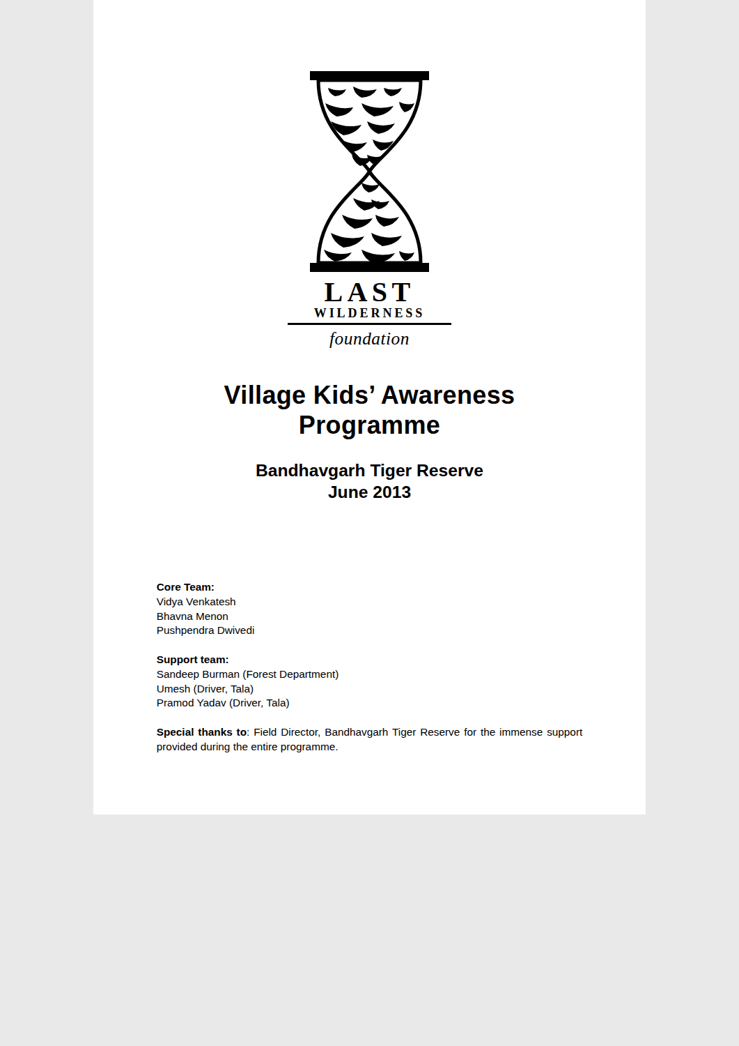LAST
WILDERNESS
foundation
Village Kids’ Awareness
Programme
Bandhavgarh Tiger Reserve
June 2013
Core Team:
Vidya Venkatesh
Bhavna Menon
Pushpendra Dwivedi
Support team:
Sandeep Burman (Forest Department)
Umesh (Driver, Tala)
Pramod Yadav (Driver, Tala)
Special thanks to: Field Director, Bandhavgarh Tiger Reserve for the immense support provided during the entire programme.